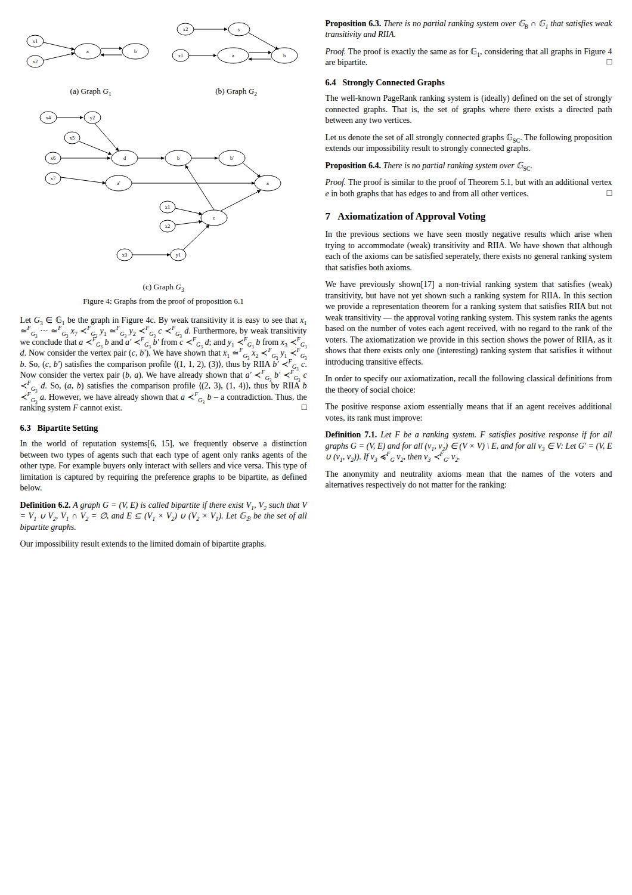x1 x2 a b
(a) Graph G1
x2 y x1 a b
(b) Graph G2
x4 y2 x5 x6 x7 d a' b b' a x1 x2 c x3 y1
(c) Graph G3
Figure 4: Graphs from the proof of proposition 6.1
Let G3 ∈ 𝔾1 be the graph in Figure 4c. By weak transitivity it is easy to see that x1 ≃FG3 ··· ≃FG3 x7 ≺FG3 y1 ≃FG3 y2 ≺FG3 c ≺FG3 d. Furthermore, by weak transitivity we conclude that a ≺FG3 b and a′ ≺FG3 b′ from c ≺FG3 d; and y1 ≺FG3 b from x3 ≺FG3 d. Now consider the vertex pair (c, b′). We have shown that x1 ≃FG3 x2 ≺FG3 y1 ≺FG3 b. So, (c, b′) satisfies the comparison profile ⟨(1, 1, 2), (3)⟩, thus by RIIA b′ ≺FG3 c. Now consider the vertex pair (b, a). We have already shown that a′ ≺FG3 b′ ≺FG3 c ≺FG3 d. So, (a, b) satisfies the comparison profile ⟨(2, 3), (1, 4)⟩, thus by RIIA b ≺FG3 a. However, we have already shown that a ≺FG3 b – a contradiction. Thus, the ranking system F cannot exist. □
6.3 Bipartite Setting
In the world of reputation systems[6, 15], we frequently observe a distinction between two types of agents such that each type of agent only ranks agents of the other type. For example buyers only interact with sellers and vice versa. This type of limitation is captured by requiring the preference graphs to be bipartite, as defined below.
Definition 6.2. A graph G = (V, E) is called bipartite if there exist V1, V2 such that V = V1 ∪ V2, V1 ∩ V2 = ∅, and E ⊆ (V1 × V2) ∪ (V2 × V1). Let 𝔾ℬ be the set of all bipartite graphs.
Our impossibility result extends to the limited domain of bipartite graphs.
Proposition 6.3. There is no partial ranking system over 𝔾B ∩ 𝔾1 that satisfies weak transitivity and RIIA.
Proof. The proof is exactly the same as for 𝔾1, considering that all graphs in Figure 4 are bipartite. □
6.4 Strongly Connected Graphs
The well-known PageRank ranking system is (ideally) defined on the set of strongly connected graphs. That is, the set of graphs where there exists a directed path between any two vertices.
Let us denote the set of all strongly connected graphs 𝔾SC. The following proposition extends our impossibility result to strongly connected graphs.
Proposition 6.4. There is no partial ranking system over 𝔾SC.
Proof. The proof is similar to the proof of Theorem 5.1, but with an additional vertex e in both graphs that has edges to and from all other vertices. □
7 Axiomatization of Approval Voting
In the previous sections we have seen mostly negative results which arise when trying to accommodate (weak) transitivity and RIIA. We have shown that although each of the axioms can be satisfied seperately, there exists no general ranking system that satisfies both axioms.
We have previously shown[17] a non-trivial ranking system that satisfies (weak) transitivity, but have not yet shown such a ranking system for RIIA. In this section we provide a representation theorem for a ranking system that satisfies RIIA but not weak transitivity — the approval voting ranking system. This system ranks the agents based on the number of votes each agent received, with no regard to the rank of the voters. The axiomatization we provide in this section shows the power of RIIA, as it shows that there exists only one (interesting) ranking system that satisfies it without introducing transitive effects.
In order to specify our axiomatization, recall the following classical definitions from the theory of social choice:
The positive response axiom essentially means that if an agent receives additional votes, its rank must improve:
Definition 7.1. Let F be a ranking system. F satisfies positive response if for all graphs G = (V, E) and for all (v1, v2) ∈ (V × V) \ E, and for all v3 ∈ V: Let G′ = (V, E ∪ (v1, v2)). If v3 ≼FG v2, then v3 ≺FG′ v2.
The anonymity and neutrality axioms mean that the names of the voters and alternatives respectively do not matter for the ranking: